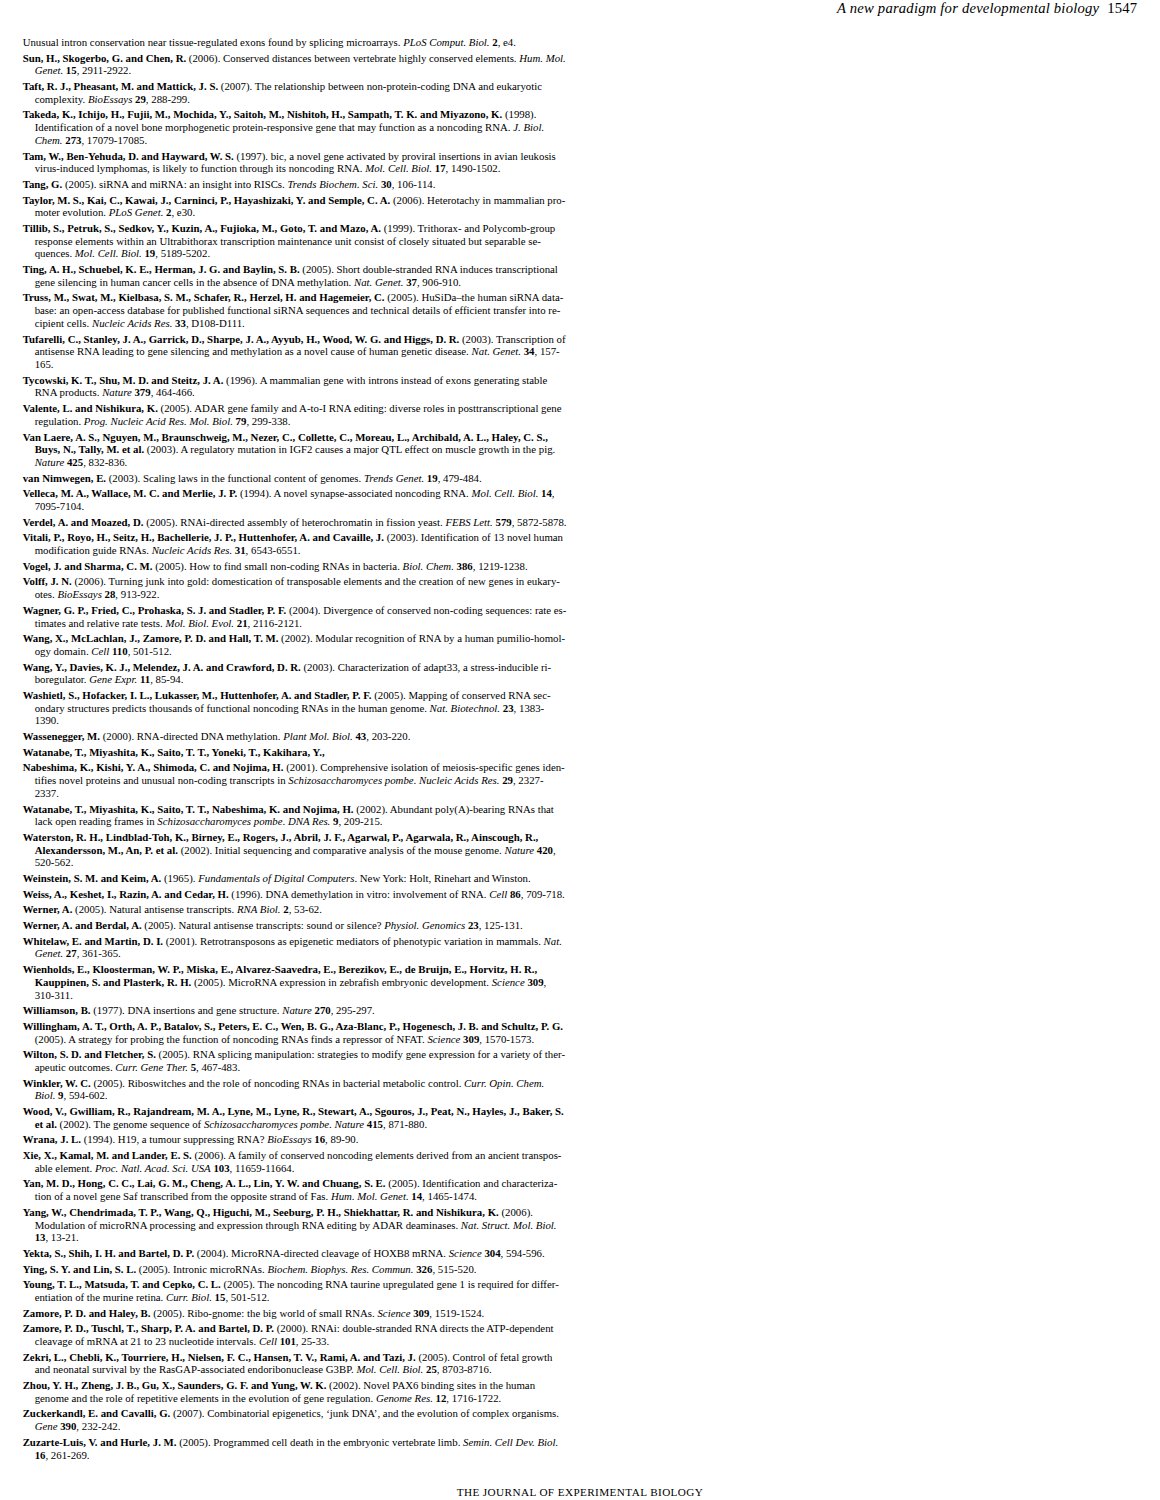A new paradigm for developmental biology1547
Unusual intron conservation near tissue-regulated exons found by splicing microarrays. PLoS Comput. Biol. 2, e4.
Sun, H., Skogerbo, G. and Chen, R. (2006). Conserved distances between vertebrate highly conserved elements. Hum. Mol. Genet. 15, 2911-2922.
Taft, R. J., Pheasant, M. and Mattick, J. S. (2007). The relationship between non-protein-coding DNA and eukaryotic complexity. BioEssays 29, 288-299.
Takeda, K., Ichijo, H., Fujii, M., Mochida, Y., Saitoh, M., Nishitoh, H., Sampath, T. K. and Miyazono, K. (1998). Identification of a novel bone morphogenetic protein-responsive gene that may function as a noncoding RNA. J. Biol. Chem. 273, 17079-17085.
Tam, W., Ben-Yehuda, D. and Hayward, W. S. (1997). bic, a novel gene activated by proviral insertions in avian leukosis virus-induced lymphomas, is likely to function through its noncoding RNA. Mol. Cell. Biol. 17, 1490-1502.
Tang, G. (2005). siRNA and miRNA: an insight into RISCs. Trends Biochem. Sci. 30, 106-114.
Taylor, M. S., Kai, C., Kawai, J., Carninci, P., Hayashizaki, Y. and Semple, C. A. (2006). Heterotachy in mammalian promoter evolution. PLoS Genet. 2, e30.
Tillib, S., Petruk, S., Sedkov, Y., Kuzin, A., Fujioka, M., Goto, T. and Mazo, A. (1999). Trithorax- and Polycomb-group response elements within an Ultrabithorax transcription maintenance unit consist of closely situated but separable sequences. Mol. Cell. Biol. 19, 5189-5202.
Ting, A. H., Schuebel, K. E., Herman, J. G. and Baylin, S. B. (2005). Short double-stranded RNA induces transcriptional gene silencing in human cancer cells in the absence of DNA methylation. Nat. Genet. 37, 906-910.
Truss, M., Swat, M., Kielbasa, S. M., Schafer, R., Herzel, H. and Hagemeier, C. (2005). HuSiDa–the human siRNA database: an open-access database for published functional siRNA sequences and technical details of efficient transfer into recipient cells. Nucleic Acids Res. 33, D108-D111.
Tufarelli, C., Stanley, J. A., Garrick, D., Sharpe, J. A., Ayyub, H., Wood, W. G. and Higgs, D. R. (2003). Transcription of antisense RNA leading to gene silencing and methylation as a novel cause of human genetic disease. Nat. Genet. 34, 157-165.
Tycowski, K. T., Shu, M. D. and Steitz, J. A. (1996). A mammalian gene with introns instead of exons generating stable RNA products. Nature 379, 464-466.
Valente, L. and Nishikura, K. (2005). ADAR gene family and A-to-I RNA editing: diverse roles in posttranscriptional gene regulation. Prog. Nucleic Acid Res. Mol. Biol. 79, 299-338.
Van Laere, A. S., Nguyen, M., Braunschweig, M., Nezer, C., Collette, C., Moreau, L., Archibald, A. L., Haley, C. S., Buys, N., Tally, M. et al. (2003). A regulatory mutation in IGF2 causes a major QTL effect on muscle growth in the pig. Nature 425, 832-836.
van Nimwegen, E. (2003). Scaling laws in the functional content of genomes. Trends Genet. 19, 479-484.
Velleca, M. A., Wallace, M. C. and Merlie, J. P. (1994). A novel synapse-associated noncoding RNA. Mol. Cell. Biol. 14, 7095-7104.
Verdel, A. and Moazed, D. (2005). RNAi-directed assembly of heterochromatin in fission yeast. FEBS Lett. 579, 5872-5878.
Vitali, P., Royo, H., Seitz, H., Bachellerie, J. P., Huttenhofer, A. and Cavaille, J. (2003). Identification of 13 novel human modification guide RNAs. Nucleic Acids Res. 31, 6543-6551.
Vogel, J. and Sharma, C. M. (2005). How to find small non-coding RNAs in bacteria. Biol. Chem. 386, 1219-1238.
Volff, J. N. (2006). Turning junk into gold: domestication of transposable elements and the creation of new genes in eukaryotes. BioEssays 28, 913-922.
Wagner, G. P., Fried, C., Prohaska, S. J. and Stadler, P. F. (2004). Divergence of conserved non-coding sequences: rate estimates and relative rate tests. Mol. Biol. Evol. 21, 2116-2121.
Wang, X., McLachlan, J., Zamore, P. D. and Hall, T. M. (2002). Modular recognition of RNA by a human pumilio-homology domain. Cell 110, 501-512.
Wang, Y., Davies, K. J., Melendez, J. A. and Crawford, D. R. (2003). Characterization of adapt33, a stress-inducible riboregulator. Gene Expr. 11, 85-94.
Washietl, S., Hofacker, I. L., Lukasser, M., Huttenhofer, A. and Stadler, P. F. (2005). Mapping of conserved RNA secondary structures predicts thousands of functional noncoding RNAs in the human genome. Nat. Biotechnol. 23, 1383-1390.
Wassenegger, M. (2000). RNA-directed DNA methylation. Plant Mol. Biol. 43, 203-220.
Watanabe, T., Miyashita, K., Saito, T. T., Yoneki, T., Kakihara, Y.,
Nabeshima, K., Kishi, Y. A., Shimoda, C. and Nojima, H. (2001). Comprehensive isolation of meiosis-specific genes identifies novel proteins and unusual non-coding transcripts in Schizosaccharomyces pombe. Nucleic Acids Res. 29, 2327-2337.
Watanabe, T., Miyashita, K., Saito, T. T., Nabeshima, K. and Nojima, H. (2002). Abundant poly(A)-bearing RNAs that lack open reading frames in Schizosaccharomyces pombe. DNA Res. 9, 209-215.
Waterston, R. H., Lindblad-Toh, K., Birney, E., Rogers, J., Abril, J. F., Agarwal, P., Agarwala, R., Ainscough, R., Alexandersson, M., An, P. et al. (2002). Initial sequencing and comparative analysis of the mouse genome. Nature 420, 520-562.
Weinstein, S. M. and Keim, A. (1965). Fundamentals of Digital Computers. New York: Holt, Rinehart and Winston.
Weiss, A., Keshet, I., Razin, A. and Cedar, H. (1996). DNA demethylation in vitro: involvement of RNA. Cell 86, 709-718.
Werner, A. (2005). Natural antisense transcripts. RNA Biol. 2, 53-62.
Werner, A. and Berdal, A. (2005). Natural antisense transcripts: sound or silence? Physiol. Genomics 23, 125-131.
Whitelaw, E. and Martin, D. I. (2001). Retrotransposons as epigenetic mediators of phenotypic variation in mammals. Nat. Genet. 27, 361-365.
Wienholds, E., Kloosterman, W. P., Miska, E., Alvarez-Saavedra, E., Berezikov, E., de Bruijn, E., Horvitz, H. R., Kauppinen, S. and Plasterk, R. H. (2005). MicroRNA expression in zebrafish embryonic development. Science 309, 310-311.
Williamson, B. (1977). DNA insertions and gene structure. Nature 270, 295-297.
Willingham, A. T., Orth, A. P., Batalov, S., Peters, E. C., Wen, B. G., Aza-Blanc, P., Hogenesch, J. B. and Schultz, P. G. (2005). A strategy for probing the function of noncoding RNAs finds a repressor of NFAT. Science 309, 1570-1573.
Wilton, S. D. and Fletcher, S. (2005). RNA splicing manipulation: strategies to modify gene expression for a variety of therapeutic outcomes. Curr. Gene Ther. 5, 467-483.
Winkler, W. C. (2005). Riboswitches and the role of noncoding RNAs in bacterial metabolic control. Curr. Opin. Chem. Biol. 9, 594-602.
Wood, V., Gwilliam, R., Rajandream, M. A., Lyne, M., Lyne, R., Stewart, A., Sgouros, J., Peat, N., Hayles, J., Baker, S. et al. (2002). The genome sequence of Schizosaccharomyces pombe. Nature 415, 871-880.
Wrana, J. L. (1994). H19, a tumour suppressing RNA? BioEssays 16, 89-90.
Xie, X., Kamal, M. and Lander, E. S. (2006). A family of conserved noncoding elements derived from an ancient transposable element. Proc. Natl. Acad. Sci. USA 103, 11659-11664.
Yan, M. D., Hong, C. C., Lai, G. M., Cheng, A. L., Lin, Y. W. and Chuang, S. E. (2005). Identification and characterization of a novel gene Saf transcribed from the opposite strand of Fas. Hum. Mol. Genet. 14, 1465-1474.
Yang, W., Chendrimada, T. P., Wang, Q., Higuchi, M., Seeburg, P. H., Shiekhattar, R. and Nishikura, K. (2006). Modulation of microRNA processing and expression through RNA editing by ADAR deaminases. Nat. Struct. Mol. Biol. 13, 13-21.
Yekta, S., Shih, I. H. and Bartel, D. P. (2004). MicroRNA-directed cleavage of HOXB8 mRNA. Science 304, 594-596.
Ying, S. Y. and Lin, S. L. (2005). Intronic microRNAs. Biochem. Biophys. Res. Commun. 326, 515-520.
Young, T. L., Matsuda, T. and Cepko, C. L. (2005). The noncoding RNA taurine upregulated gene 1 is required for differentiation of the murine retina. Curr. Biol. 15, 501-512.
Zamore, P. D. and Haley, B. (2005). Ribo-gnome: the big world of small RNAs. Science 309, 1519-1524.
Zamore, P. D., Tuschl, T., Sharp, P. A. and Bartel, D. P. (2000). RNAi: double-stranded RNA directs the ATP-dependent cleavage of mRNA at 21 to 23 nucleotide intervals. Cell 101, 25-33.
Zekri, L., Chebli, K., Tourriere, H., Nielsen, F. C., Hansen, T. V., Rami, A. and Tazi, J. (2005). Control of fetal growth and neonatal survival by the RasGAP-associated endoribonuclease G3BP. Mol. Cell. Biol. 25, 8703-8716.
Zhou, Y. H., Zheng, J. B., Gu, X., Saunders, G. F. and Yung, W. K. (2002). Novel PAX6 binding sites in the human genome and the role of repetitive elements in the evolution of gene regulation. Genome Res. 12, 1716-1722.
Zuckerkandl, E. and Cavalli, G. (2007). Combinatorial epigenetics, ‘junk DNA’, and the evolution of complex organisms. Gene 390, 232-242.
Zuzarte-Luis, V. and Hurle, J. M. (2005). Programmed cell death in the embryonic vertebrate limb. Semin. Cell Dev. Biol. 16, 261-269.
THE JOURNAL OF EXPERIMENTAL BIOLOGY